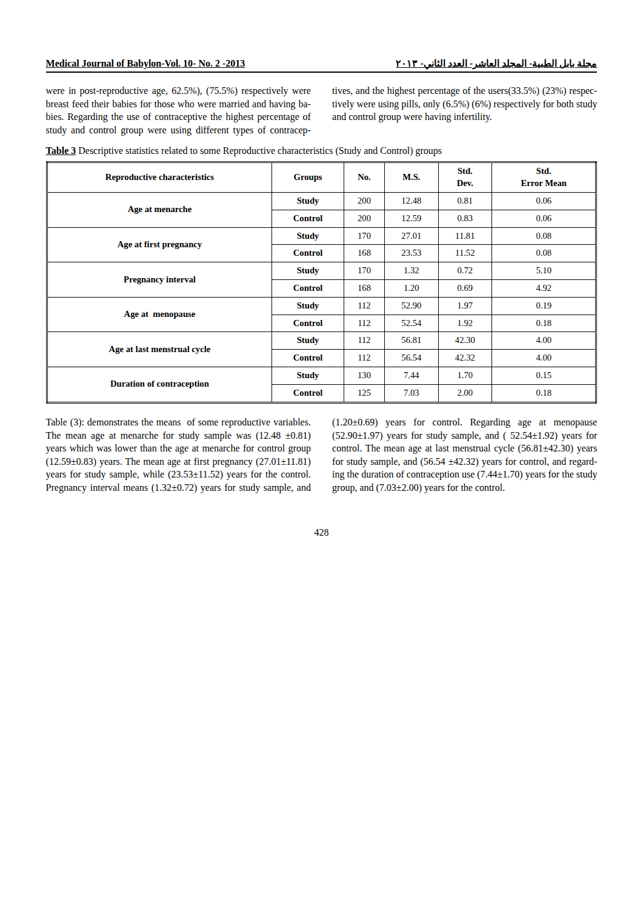Medical Journal of Babylon-Vol. 10- No. 2 -2013 مجلة بابل الطبية- المجلد العاشر- العدد الثاني- ٢٠١٣
were in post-reproductive age, 62.5%), (75.5%) respectively were breast feed their babies for those who were married and having babies. Regarding the use of contraceptive the highest percentage of study and control group were using different types of contraceptives, and the highest percentage of the users(33.5%) (23%) respectively were using pills, only (6.5%) (6%) respectively for both study and control group were having infertility.
Table 3 Descriptive statistics related to some Reproductive characteristics (Study and Control) groups
| Reproductive characteristics | Groups | No. | M.S. | Std. Dev. | Std. Error Mean |
| --- | --- | --- | --- | --- | --- |
| Age at menarche | Study | 200 | 12.48 | 0.81 | 0.06 |
| Control | 200 | 12.59 | 0.83 | 0.06 |
| Age at first pregnancy | Study | 170 | 27.01 | 11.81 | 0.08 |
| Control | 168 | 23.53 | 11.52 | 0.08 |
| Pregnancy interval | Study | 170 | 1.32 | 0.72 | 5.10 |
| Control | 168 | 1.20 | 0.69 | 4.92 |
| Age at menopause | Study | 112 | 52.90 | 1.97 | 0.19 |
| Control | 112 | 52.54 | 1.92 | 0.18 |
| Age at last menstrual cycle | Study | 112 | 56.81 | 42.30 | 4.00 |
| Control | 112 | 56.54 | 42.32 | 4.00 |
| Duration of contraception | Study | 130 | 7.44 | 1.70 | 0.15 |
| Control | 125 | 7.03 | 2.00 | 0.18 |
Table (3): demonstrates the means of some reproductive variables. The mean age at menarche for study sample was (12.48 ±0.81) years which was lower than the age at menarche for control group (12.59±0.83) years. The mean age at first pregnancy (27.01±11.81) years for study sample, while (23.53±11.52) years for the control. Pregnancy interval means (1.32±0.72) years for study sample, and (1.20±0.69) years for control. Regarding age at menopause (52.90±1.97) years for study sample, and ( 52.54±1.92) years for control. The mean age at last menstrual cycle (56.81±42.30) years for study sample, and (56.54 ±42.32) years for control, and regarding the duration of contraception use (7.44±1.70) years for the study group, and (7.03±2.00) years for the control.
428